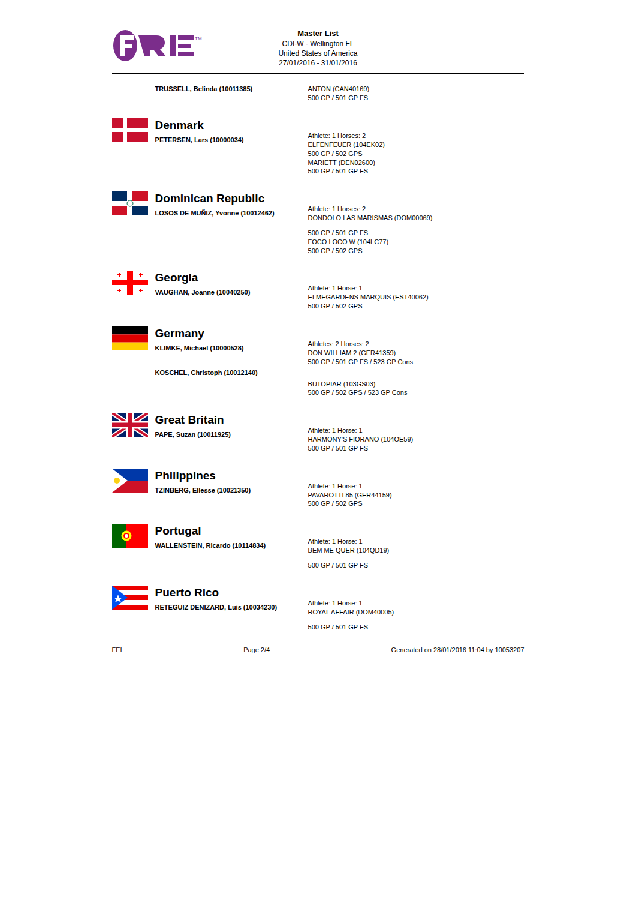TM
Master List
CDI-W - Wellington FL
United States of America
27/01/2016 - 31/01/2016
| | TRUSSELL, Belinda (10011385) | ANTON (CAN40169) 500 GP / 501 GP FS |
| | Denmark PETERSEN, Lars (10000034) | Athlete: 1 Horses: 2 ELFENFEUER (104EK02) 500 GP / 502 GPS MARIETT (DEN02600) 500 GP / 501 GP FS |
| | Dominican Republic LOSOS DE MUÑIZ, Yvonne (10012462) | Athlete: 1 Horses: 2 DONDOLO LAS MARISMAS (DOM00069) 500 GP / 501 GP FS FOCO LOCO W (104LC77) 500 GP / 502 GPS |
| | Georgia VAUGHAN, Joanne (10040250) | Athlete: 1 Horse: 1 ELMEGARDENS MARQUIS (EST40062) 500 GP / 502 GPS |
| | Germany KLIMKE, Michael (10000528) KOSCHEL, Christoph (10012140) | Athletes: 2 Horses: 2 DON WILLIAM 2 (GER41359) 500 GP / 501 GP FS / 523 GP Cons BUTOPIAR (103GS03) 500 GP / 502 GPS / 523 GP Cons |
| | Great Britain PAPE, Suzan (10011925) | Athlete: 1 Horse: 1 HARMONY'S FIORANO (104OE59) 500 GP / 501 GP FS |
| | Philippines TZINBERG, Ellesse (10021350) | Athlete: 1 Horse: 1 PAVAROTTI 85 (GER44159) 500 GP / 502 GPS |
| | Portugal WALLENSTEIN, Ricardo (10114834) | Athlete: 1 Horse: 1 BEM ME QUER (104QD19) 500 GP / 501 GP FS |
| | Puerto Rico RETEGUIZ DENIZARD, Luis (10034230) | Athlete: 1 Horse: 1 ROYAL AFFAIR (DOM40005) 500 GP / 501 GP FS |
FEI
Page 2/4
Generated on 28/01/2016 11:04 by 10053207